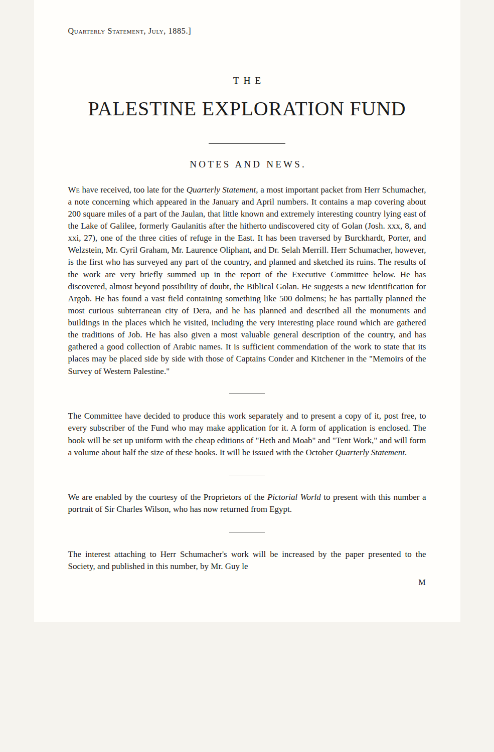Quarterly Statement, July, 1885.]
THE
PALESTINE EXPLORATION FUND
NOTES AND NEWS.
We have received, too late for the Quarterly Statement, a most important packet from Herr Schumacher, a note concerning which appeared in the January and April numbers. It contains a map covering about 200 square miles of a part of the Jaulan, that little known and extremely interesting country lying east of the Lake of Galilee, formerly Gaulanitis after the hitherto undiscovered city of Golan (Josh. xxx, 8, and xxi, 27), one of the three cities of refuge in the East. It has been traversed by Burckhardt, Porter, and Welzstein, Mr. Cyril Graham, Mr. Laurence Oliphant, and Dr. Selah Merrill. Herr Schumacher, however, is the first who has surveyed any part of the country, and planned and sketched its ruins. The results of the work are very briefly summed up in the report of the Executive Committee below. He has discovered, almost beyond possibility of doubt, the Biblical Golan. He suggests a new identification for Argob. He has found a vast field containing something like 500 dolmens; he has partially planned the most curious subterranean city of Dera, and he has planned and described all the monuments and buildings in the places which he visited, including the very interesting place round which are gathered the traditions of Job. He has also given a most valuable general description of the country, and has gathered a good collection of Arabic names. It is sufficient commendation of the work to state that its places may be placed side by side with those of Captains Conder and Kitchener in the "Memoirs of the Survey of Western Palestine."
The Committee have decided to produce this work separately and to present a copy of it, post free, to every subscriber of the Fund who may make application for it. A form of application is enclosed. The book will be set up uniform with the cheap editions of "Heth and Moab" and "Tent Work," and will form a volume about half the size of these books. It will be issued with the October Quarterly Statement.
We are enabled by the courtesy of the Proprietors of the Pictorial World to present with this number a portrait of Sir Charles Wilson, who has now returned from Egypt.
The interest attaching to Herr Schumacher's work will be increased by the paper presented to the Society, and published in this number, by Mr. Guy le
M